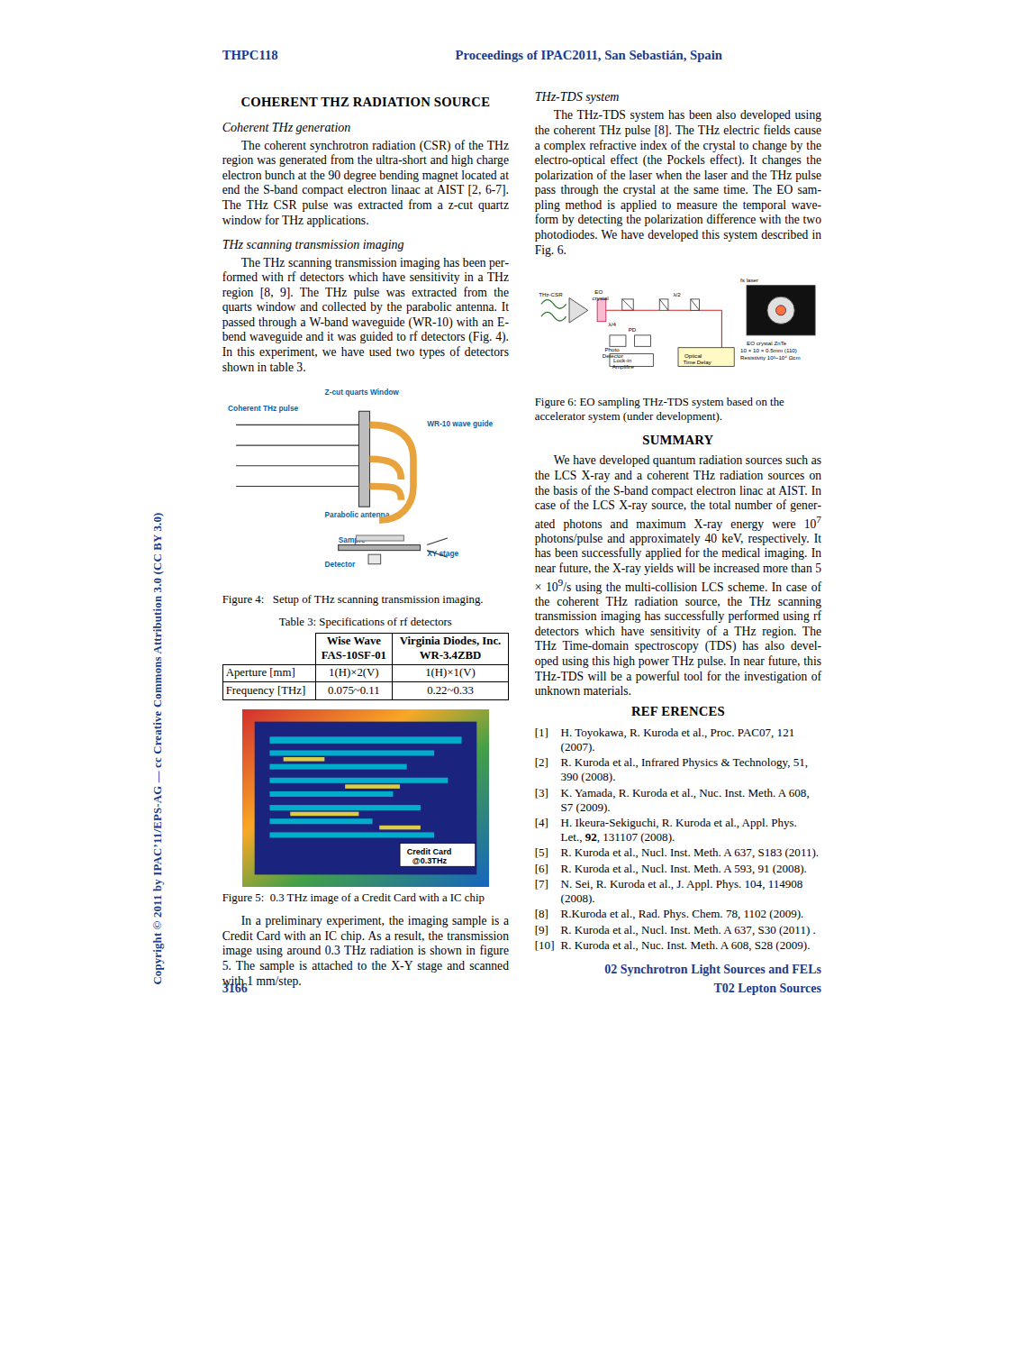THPC118
Proceedings of IPAC2011, San Sebastián, Spain
Coherent THz Radiation Source
Coherent THz generation
The coherent synchrotron radiation (CSR) of the THz region was generated from the ultra-short and high charge electron bunch at the 90 degree bending magnet located at end the S-band compact electron linaac at AIST [2, 6-7]. The THz CSR pulse was extracted from a z-cut quartz window for THz applications.
THz scanning transmission imaging
The THz scanning transmission imaging has been performed with rf detectors which have sensitivity in a THz region [8, 9]. The THz pulse was extracted from the quarts window and collected by the parabolic antenna. It passed through a W-band waveguide (WR-10) with an E-bend waveguide and it was guided to rf detectors (Fig. 4). In this experiment, we have used two types of detectors shown in table 3.
Figure 4: Setup of THz scanning transmission imaging.
Table 3: Specifications of rf detectors
| | Wise Wave FAS-10SF-01 | Virginia Diodes, Inc. WR-3.4ZBD |
| --- | --- | --- |
| Aperture [mm] | 1(H)×2(V) | 1(H)×1(V) |
| Frequency [THz] | 0.075~0.11 | 0.22~0.33 |
Figure 5: 0.3 THz image of a Credit Card with a IC chip
In a preliminary experiment, the imaging sample is a Credit Card with an IC chip. As a result, the transmission image using around 0.3 THz radiation is shown in figure 5. The sample is attached to the X-Y stage and scanned with 1 mm/step.
THz-TDS system
The THz-TDS system has been also developed using the coherent THz pulse [8]. The THz electric fields cause a complex refractive index of the crystal to change by the electro-optical effect (the Pockels effect). It changes the polarization of the laser when the laser and the THz pulse pass through the crystal at the same time. The EO sampling method is applied to measure the temporal waveform by detecting the polarization difference with the two photodiodes. We have developed this system described in Fig. 6.
Figure 6: EO sampling THz-TDS system based on the accelerator system (under development).
Summary
We have developed quantum radiation sources such as the LCS X-ray and a coherent THz radiation sources on the basis of the S-band compact electron linac at AIST. In case of the LCS X-ray source, the total number of generated photons and maximum X-ray energy were 107 photons/pulse and approximately 40 keV, respectively. It has been successfully applied for the medical imaging. In near future, the X-ray yields will be increased more than 5 × 109/s using the multi-collision LCS scheme. In case of the coherent THz radiation source, the THz scanning transmission imaging has successfully performed using rf detectors which have sensitivity of a THz region. The THz Time-domain spectroscopy (TDS) has also developed using this high power THz pulse. In near future, this THz-TDS will be a powerful tool for the investigation of unknown materials.
Ref erences
[1] H. Toyokawa, R. Kuroda et al., Proc. PAC07, 121 (2007).
[2] R. Kuroda et al., Infrared Physics & Technology, 51, 390 (2008).
[3] K. Yamada, R. Kuroda et al., Nuc. Inst. Meth. A 608, S7 (2009).
[4] H. Ikeura-Sekiguchi, R. Kuroda et al., Appl. Phys. Let., 92, 131107 (2008).
[5] R. Kuroda et al., Nucl. Inst. Meth. A 637, S183 (2011).
[6] R. Kuroda et al., Nucl. Inst. Meth. A 593, 91 (2008).
[7] N. Sei, R. Kuroda et al., J. Appl. Phys. 104, 114908 (2008).
[8] R.Kuroda et al., Rad. Phys. Chem. 78, 1102 (2009).
[9] R. Kuroda et al., Nucl. Inst. Meth. A 637, S30 (2011) .
[10] R. Kuroda et al., Nuc. Inst. Meth. A 608, S28 (2009).
02 Synchrotron Light Sources and FELs
3166 T02 Lepton Sources
Copyright © 2011 by IPAC’11/EPS-AG — cc Creative Commons Attribution 3.0 (CC BY 3.0)